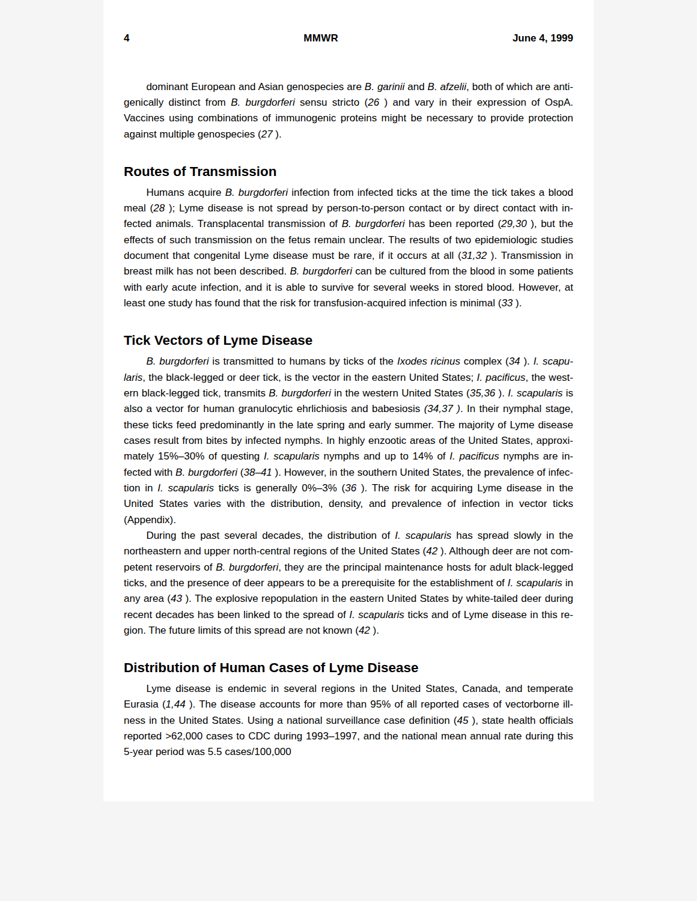4 MMWR June 4, 1999
dominant European and Asian genospecies are B. garinii and B. afzelii, both of which are antigenically distinct from B. burgdorferi sensu stricto (26 ) and vary in their expression of OspA. Vaccines using combinations of immunogenic proteins might be necessary to provide protection against multiple genospecies (27 ).
Routes of Transmission
Humans acquire B. burgdorferi infection from infected ticks at the time the tick takes a blood meal (28 ); Lyme disease is not spread by person-to-person contact or by direct contact with infected animals. Transplacental transmission of B. burgdorferi has been reported (29,30 ), but the effects of such transmission on the fetus remain unclear. The results of two epidemiologic studies document that congenital Lyme disease must be rare, if it occurs at all (31,32 ). Transmission in breast milk has not been described. B. burgdorferi can be cultured from the blood in some patients with early acute infection, and it is able to survive for several weeks in stored blood. However, at least one study has found that the risk for transfusion-acquired infection is minimal (33 ).
Tick Vectors of Lyme Disease
B. burgdorferi is transmitted to humans by ticks of the Ixodes ricinus complex (34 ). I. scapularis, the black-legged or deer tick, is the vector in the eastern United States; I. pacificus, the western black-legged tick, transmits B. burgdorferi in the western United States (35,36 ). I. scapularis is also a vector for human granulocytic ehrlichiosis and babesiosis (34,37 ). In their nymphal stage, these ticks feed predominantly in the late spring and early summer. The majority of Lyme disease cases result from bites by infected nymphs. In highly enzootic areas of the United States, approximately 15%–30% of questing I. scapularis nymphs and up to 14% of I. pacificus nymphs are infected with B. burgdorferi (38–41 ). However, in the southern United States, the prevalence of infection in I. scapularis ticks is generally 0%–3% (36 ). The risk for acquiring Lyme disease in the United States varies with the distribution, density, and prevalence of infection in vector ticks (Appendix).
During the past several decades, the distribution of I. scapularis has spread slowly in the northeastern and upper north-central regions of the United States (42 ). Although deer are not competent reservoirs of B. burgdorferi, they are the principal maintenance hosts for adult black-legged ticks, and the presence of deer appears to be a prerequisite for the establishment of I. scapularis in any area (43 ). The explosive repopulation in the eastern United States by white-tailed deer during recent decades has been linked to the spread of I. scapularis ticks and of Lyme disease in this region. The future limits of this spread are not known (42 ).
Distribution of Human Cases of Lyme Disease
Lyme disease is endemic in several regions in the United States, Canada, and temperate Eurasia (1,44 ). The disease accounts for more than 95% of all reported cases of vectorborne illness in the United States. Using a national surveillance case definition (45 ), state health officials reported >62,000 cases to CDC during 1993–1997, and the national mean annual rate during this 5-year period was 5.5 cases/100,000